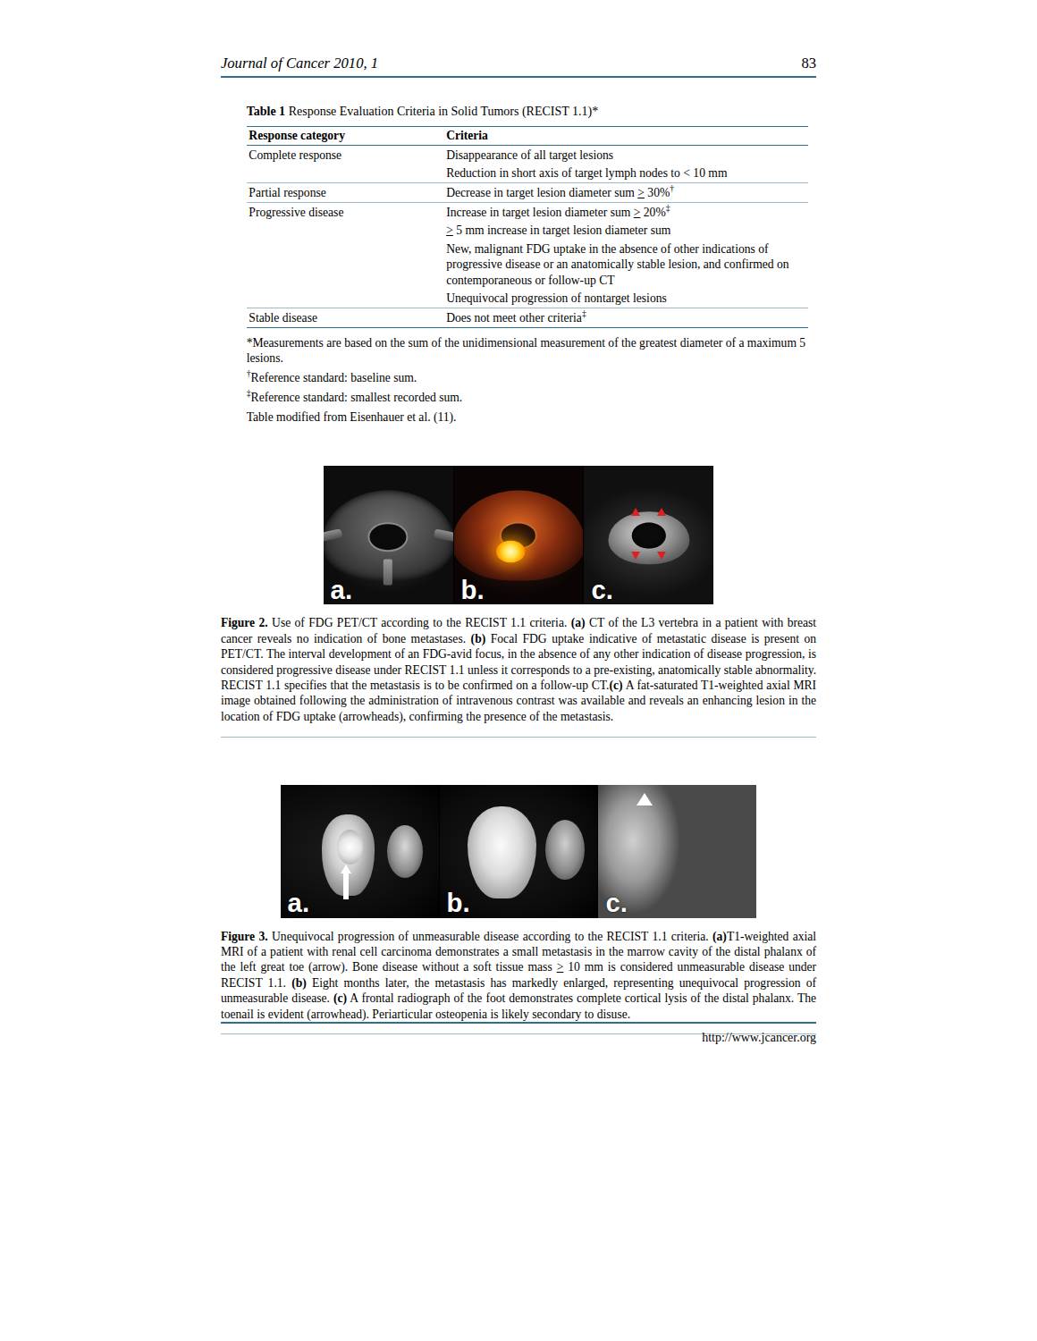Journal of Cancer 2010, 1
83
Table 1 Response Evaluation Criteria in Solid Tumors (RECIST 1.1)*
| Response category | Criteria |
| --- | --- |
| Complete response | Disappearance of all target lesions |
| | Reduction in short axis of target lymph nodes to < 10 mm |
| Partial response | Decrease in target lesion diameter sum > 30% † |
| Progressive disease | Increase in target lesion diameter sum > 20% ‡ |
| | > 5 mm increase in target lesion diameter sum |
| | New, malignant FDG uptake in the absence of other indications of progressive disease or an anatomi­cally stable lesion, and confirmed on contemporaneous or follow-up CT |
| | Unequivocal progression of nontarget lesions |
| Stable disease | Does not meet other criteria ‡ |
*Measurements are based on the sum of the unidimensional measurement of the greatest diameter of a maximum 5 lesions.
†Reference standard: baseline sum.
‡Reference standard: smallest recorded sum.
Table modified from Eisenhauer et al. (11).
a.
b.
c.
Figure 2. Use of FDG PET/CT according to the RECIST 1.1 criteria. (a) CT of the L3 vertebra in a patient with breast cancer reveals no indication of bone metastases. (b) Focal FDG uptake indicative of metastatic disease is present on PET/CT. The interval development of an FDG-avid focus, in the absence of any other indication of disease progression, is considered progressive disease under RECIST 1.1 unless it corresponds to a pre-existing, anatomically stable abnormality. RECIST 1.1 specifies that the metastasis is to be confirmed on a follow-up CT.(c) A fat-saturated T1-weighted axial MRI image obtained following the administration of intravenous contrast was available and reveals an enhancing lesion in the location of FDG uptake (arrowheads), confirming the presence of the metastasis.
a.
b.
c.
Figure 3. Unequivocal progression of unmeasurable disease according to the RECIST 1.1 criteria. (a) T1-weighted axial MRI of a patient with renal cell carcinoma demonstrates a small metastasis in the marrow cavity of the distal phalanx of the left great toe (arrow). Bone disease without a soft tissue mass > 10 mm is considered unmeasurable disease under RECIST 1.1. (b) Eight months later, the metastasis has markedly enlarged, representing unequivocal progression of unmeasurable dis­ease. (c) A frontal radiograph of the foot demonstrates complete cortical lysis of the distal phalanx. The toenail is evident (arrowhead). Periarticular osteopenia is likely secondary to disuse.
http://www.jcancer.org